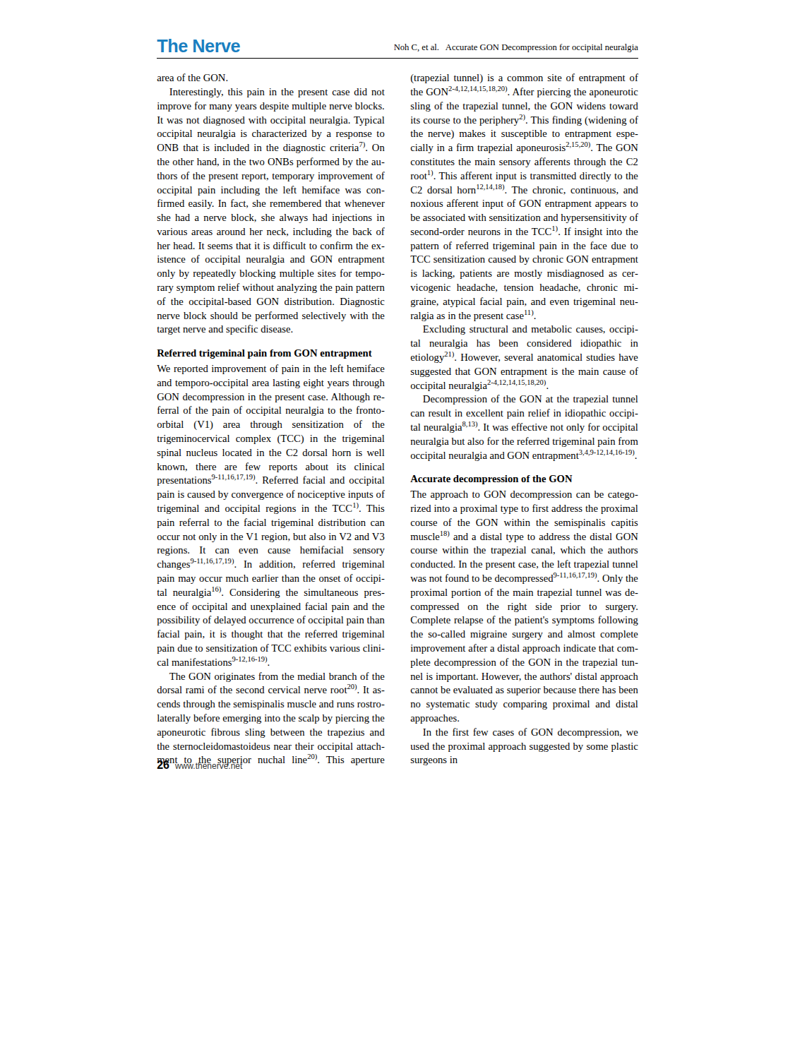The Nerve
Noh C, et al. Accurate GON Decompression for occipital neuralgia
area of the GON.
Interestingly, this pain in the present case did not improve for many years despite multiple nerve blocks. It was not diagnosed with occipital neuralgia. Typical occipital neuralgia is characterized by a response to ONB that is included in the diagnostic criteria7). On the other hand, in the two ONBs performed by the authors of the present report, temporary improvement of occipital pain including the left hemiface was confirmed easily. In fact, she remembered that whenever she had a nerve block, she always had injections in various areas around her neck, including the back of her head. It seems that it is difficult to confirm the existence of occipital neuralgia and GON entrapment only by repeatedly blocking multiple sites for temporary symptom relief without analyzing the pain pattern of the occipital-based GON distribution. Diagnostic nerve block should be performed selectively with the target nerve and specific disease.
Referred trigeminal pain from GON entrapment
We reported improvement of pain in the left hemiface and temporo-occipital area lasting eight years through GON decompression in the present case. Although referral of the pain of occipital neuralgia to the fronto-orbital (V1) area through sensitization of the trigeminocervical complex (TCC) in the trigeminal spinal nucleus located in the C2 dorsal horn is well known, there are few reports about its clinical presentations9-11,16,17,19). Referred facial and occipital pain is caused by convergence of nociceptive inputs of trigeminal and occipital regions in the TCC1). This pain referral to the facial trigeminal distribution can occur not only in the V1 region, but also in V2 and V3 regions. It can even cause hemifacial sensory changes9-11,16,17,19). In addition, referred trigeminal pain may occur much earlier than the onset of occipital neuralgia16). Considering the simultaneous presence of occipital and unexplained facial pain and the possibility of delayed occurrence of occipital pain than facial pain, it is thought that the referred trigeminal pain due to sensitization of TCC exhibits various clinical manifestations9-12,16-19).
The GON originates from the medial branch of the dorsal rami of the second cervical nerve root20). It ascends through the semispinalis muscle and runs rostrolaterally before emerging into the scalp by piercing the aponeurotic fibrous sling between the trapezius and the sternocleidomastoideus near their occipital attachment to the superior nuchal line20). This aperture (trapezial tunnel) is a common site of entrapment of the GON2-4,12,14,15,18,20). After piercing the aponeurotic sling of the trapezial tunnel, the GON widens toward its course to the periphery2). This finding (widening of the nerve) makes it susceptible to entrapment especially in a firm trapezial aponeurosis2,15,20). The GON constitutes the main sensory afferents through the C2 root1). This afferent input is transmitted directly to the C2 dorsal horn12,14,18). The chronic, continuous, and noxious afferent input of GON entrapment appears to be associated with sensitization and hypersensitivity of second-order neurons in the TCC1). If insight into the pattern of referred trigeminal pain in the face due to TCC sensitization caused by chronic GON entrapment is lacking, patients are mostly misdiagnosed as cervicogenic headache, tension headache, chronic migraine, atypical facial pain, and even trigeminal neuralgia as in the present case11).
Excluding structural and metabolic causes, occipital neuralgia has been considered idiopathic in etiology21). However, several anatomical studies have suggested that GON entrapment is the main cause of occipital neuralgia2-4,12,14,15,18,20).
Decompression of the GON at the trapezial tunnel can result in excellent pain relief in idiopathic occipital neuralgia8,13). It was effective not only for occipital neuralgia but also for the referred trigeminal pain from occipital neuralgia and GON entrapment3,4,9-12,14,16-19).
Accurate decompression of the GON
The approach to GON decompression can be categorized into a proximal type to first address the proximal course of the GON within the semispinalis capitis muscle18) and a distal type to address the distal GON course within the trapezial canal, which the authors conducted. In the present case, the left trapezial tunnel was not found to be decompressed9-11,16,17,19). Only the proximal portion of the main trapezial tunnel was decompressed on the right side prior to surgery. Complete relapse of the patient's symptoms following the so-called migraine surgery and almost complete improvement after a distal approach indicate that complete decompression of the GON in the trapezial tunnel is important. However, the authors' distal approach cannot be evaluated as superior because there has been no systematic study comparing proximal and distal approaches.
In the first few cases of GON decompression, we used the proximal approach suggested by some plastic surgeons in
26 www.thenerve.net